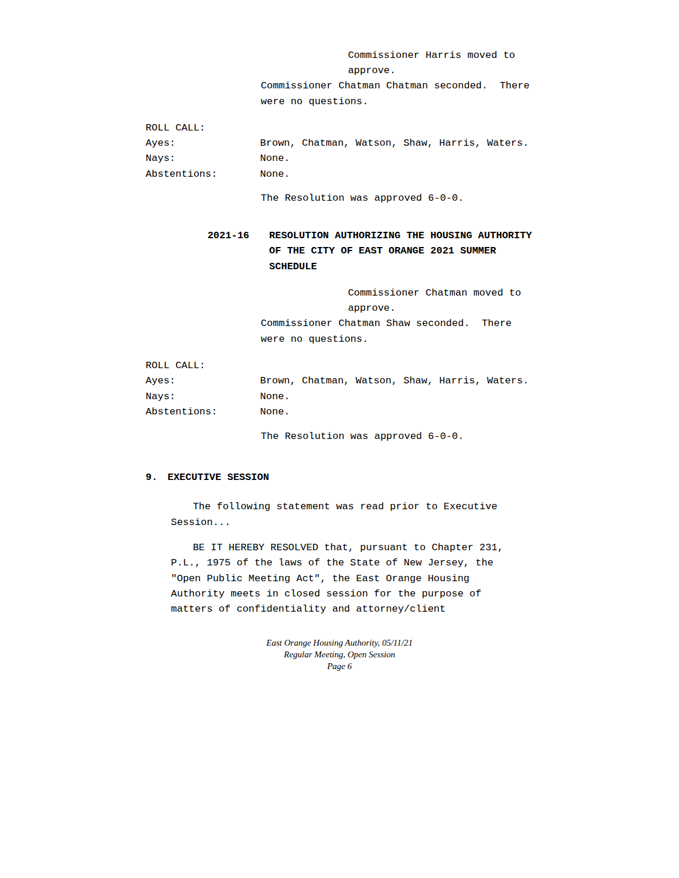Commissioner Harris moved to approve.
Commissioner Chatman Chatman seconded. There
were no questions.
ROLL CALL:
Ayes: Brown, Chatman, Watson, Shaw, Harris, Waters.
Nays: None.
Abstentions: None.
The Resolution was approved 6-0-0.
2021-16
RESOLUTION AUTHORIZING THE HOUSING AUTHORITY OF THE CITY OF EAST ORANGE 2021 SUMMER SCHEDULE
Commissioner Chatman moved to approve.
Commissioner Chatman Shaw seconded. There
were no questions.
ROLL CALL:
Ayes: Brown, Chatman, Watson, Shaw, Harris, Waters.
Nays: None.
Abstentions: None.
The Resolution was approved 6-0-0.
9. EXECUTIVE SESSION
The following statement was read prior to Executive Session...
BE IT HEREBY RESOLVED that, pursuant to Chapter 231, P.L., 1975 of the laws of the State of New Jersey, the "Open Public Meeting Act", the East Orange Housing Authority meets in closed session for the purpose of matters of confidentiality and attorney/client
East Orange Housing Authority, 05/11/21
Regular Meeting, Open Session
Page 6